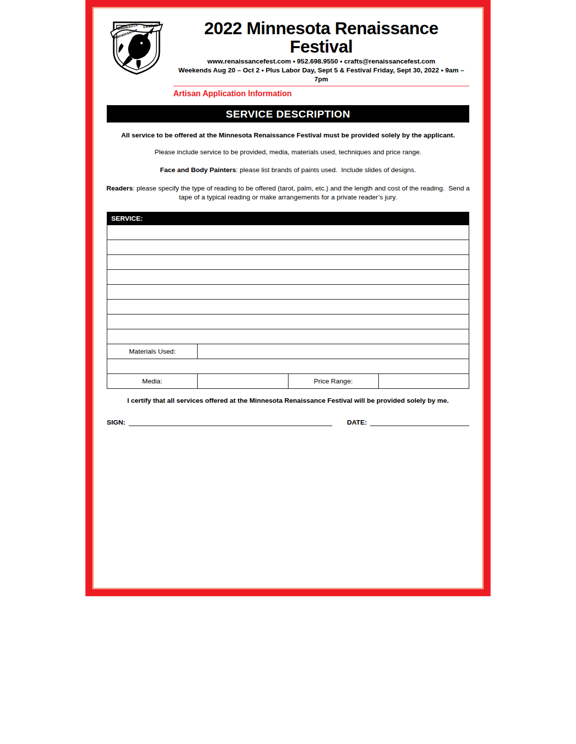MINNESOTA Renaissance Festival
2022 Minnesota Renaissance Festival
www.renaissancefest.com • 952.698.9550 • crafts@renaissancefest.com
Weekends Aug 20 – Oct 2 • Plus Labor Day, Sept 5 & Festival Friday, Sept 30, 2022 • 9am – 7pm
Artisan Application Information
SERVICE DESCRIPTION
All service to be offered at the Minnesota Renaissance Festival must be provided solely by the applicant.
Please include service to be provided, media, materials used, techniques and price range.
Face and Body Painters: please list brands of paints used. Include slides of designs.
Readers: please specify the type of reading to be offered (tarot, palm, etc.) and the length and cost of the reading. Send a tape of a typical reading or make arrangements for a private reader’s jury.
| SERVICE: |
| Materials Used: | |
| Media: | | Price Range: | |
I certify that all services offered at the Minnesota Renaissance Festival will be provided solely by me.
SIGN: DATE: